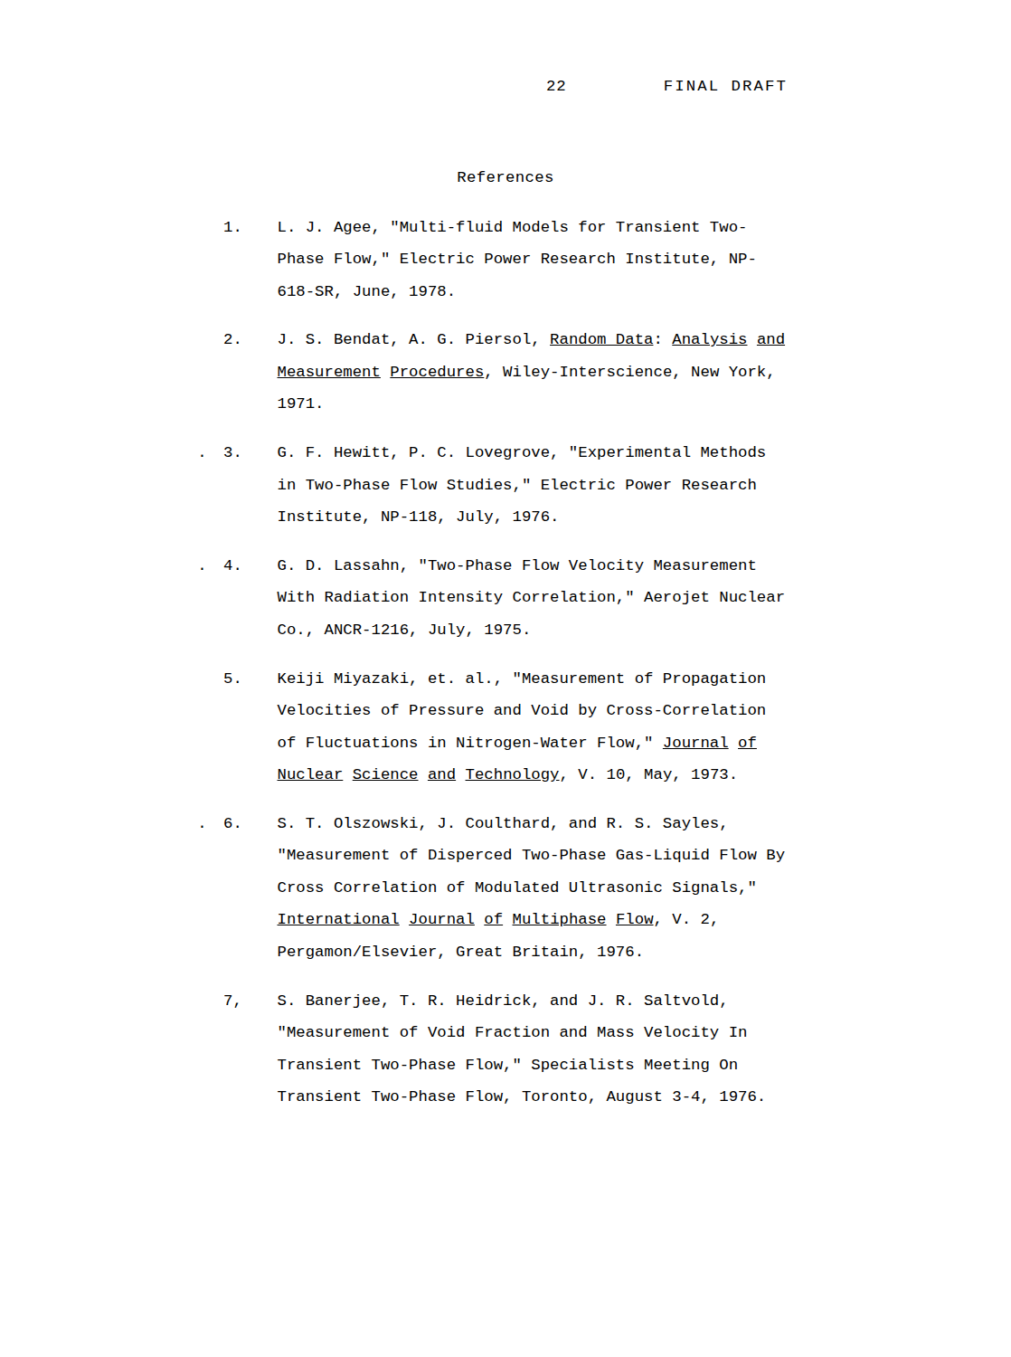22 FINAL DRAFT
References
1. L. J. Agee, "Multi-fluid Models for Transient Two-Phase Flow," Electric Power Research Institute, NP-618-SR, June, 1978.
2. J. S. Bendat, A. G. Piersol, Random Data: Analysis and Measurement Procedures, Wiley-Interscience, New York, 1971.
. 3. G. F. Hewitt, P. C. Lovegrove, "Experimental Methods in Two-Phase Flow Studies," Electric Power Research Institute, NP-118, July, 1976.
. 4. G. D. Lassahn, "Two-Phase Flow Velocity Measurement With Radiation Intensity Correlation," Aerojet Nuclear Co., ANCR-1216, July, 1975.
5. Keiji Miyazaki, et. al., "Measurement of Propagation Velocities of Pressure and Void by Cross-Correlation of Fluctuations in Nitrogen-Water Flow," Journal of Nuclear Science and Technology, V. 10, May, 1973.
. 6. S. T. Olszowski, J. Coulthard, and R. S. Sayles, "Measurement of Disperced Two-Phase Gas-Liquid Flow By Cross Correlation of Modulated Ultrasonic Signals," International Journal of Multiphase Flow, V. 2, Pergamon/Elsevier, Great Britain, 1976.
7, S. Banerjee, T. R. Heidrick, and J. R. Saltvold, "Measurement of Void Fraction and Mass Velocity In Transient Two-Phase Flow," Specialists Meeting On Transient Two-Phase Flow, Toronto, August 3-4, 1976.